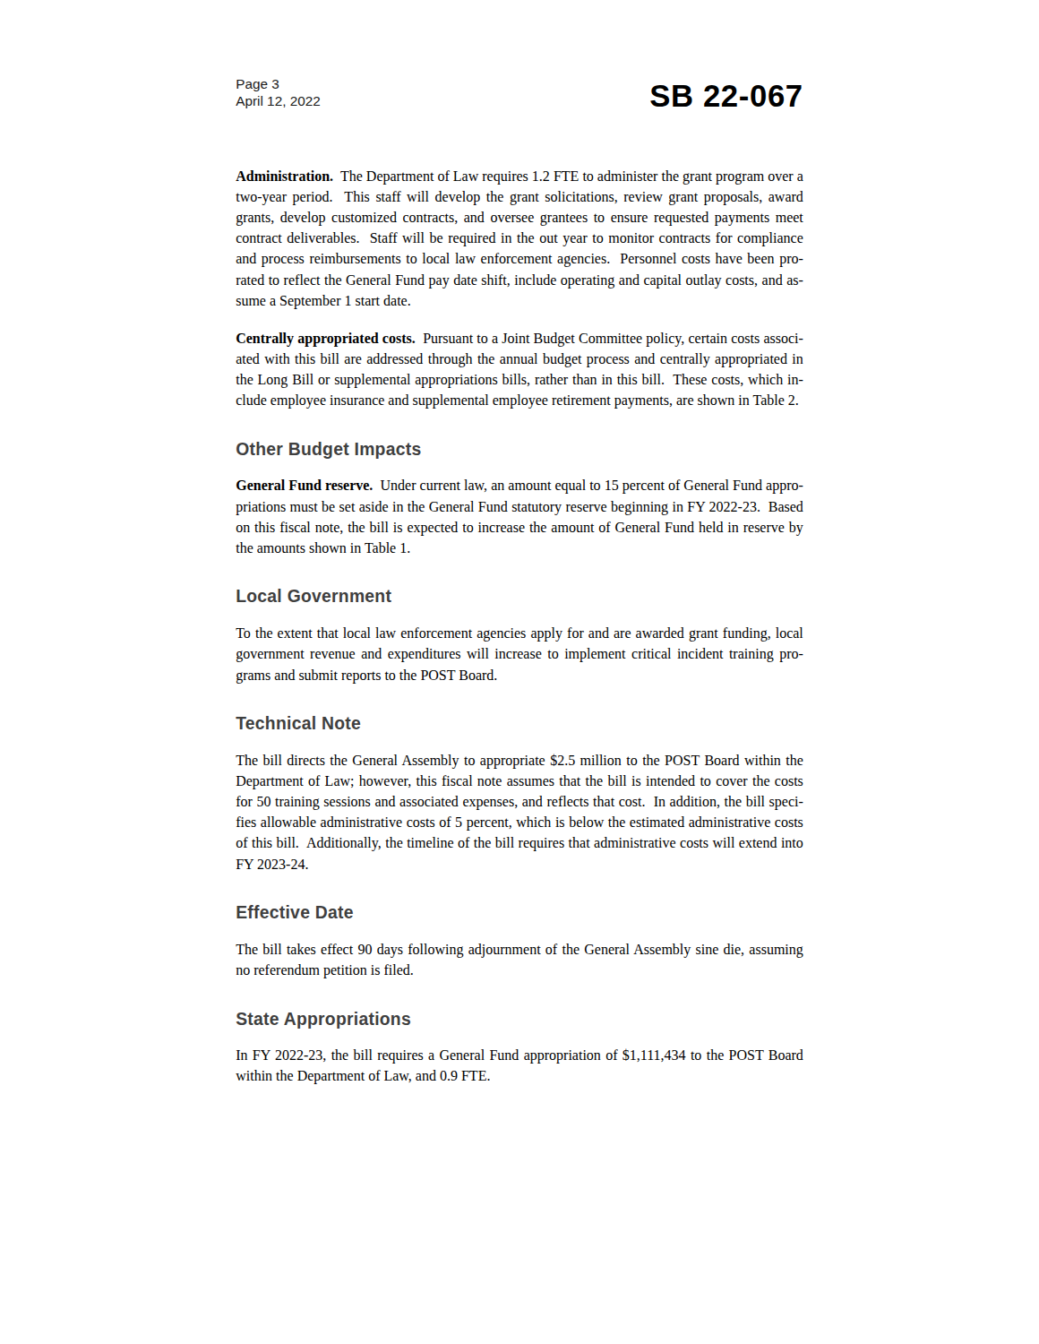Page 3
April 12, 2022
SB 22-067
Administration. The Department of Law requires 1.2 FTE to administer the grant program over a two-year period. This staff will develop the grant solicitations, review grant proposals, award grants, develop customized contracts, and oversee grantees to ensure requested payments meet contract deliverables. Staff will be required in the out year to monitor contracts for compliance and process reimbursements to local law enforcement agencies. Personnel costs have been prorated to reflect the General Fund pay date shift, include operating and capital outlay costs, and assume a September 1 start date.
Centrally appropriated costs. Pursuant to a Joint Budget Committee policy, certain costs associated with this bill are addressed through the annual budget process and centrally appropriated in the Long Bill or supplemental appropriations bills, rather than in this bill. These costs, which include employee insurance and supplemental employee retirement payments, are shown in Table 2.
Other Budget Impacts
General Fund reserve. Under current law, an amount equal to 15 percent of General Fund appropriations must be set aside in the General Fund statutory reserve beginning in FY 2022-23. Based on this fiscal note, the bill is expected to increase the amount of General Fund held in reserve by the amounts shown in Table 1.
Local Government
To the extent that local law enforcement agencies apply for and are awarded grant funding, local government revenue and expenditures will increase to implement critical incident training programs and submit reports to the POST Board.
Technical Note
The bill directs the General Assembly to appropriate $2.5 million to the POST Board within the Department of Law; however, this fiscal note assumes that the bill is intended to cover the costs for 50 training sessions and associated expenses, and reflects that cost. In addition, the bill specifies allowable administrative costs of 5 percent, which is below the estimated administrative costs of this bill. Additionally, the timeline of the bill requires that administrative costs will extend into FY 2023-24.
Effective Date
The bill takes effect 90 days following adjournment of the General Assembly sine die, assuming no referendum petition is filed.
State Appropriations
In FY 2022-23, the bill requires a General Fund appropriation of $1,111,434 to the POST Board within the Department of Law, and 0.9 FTE.